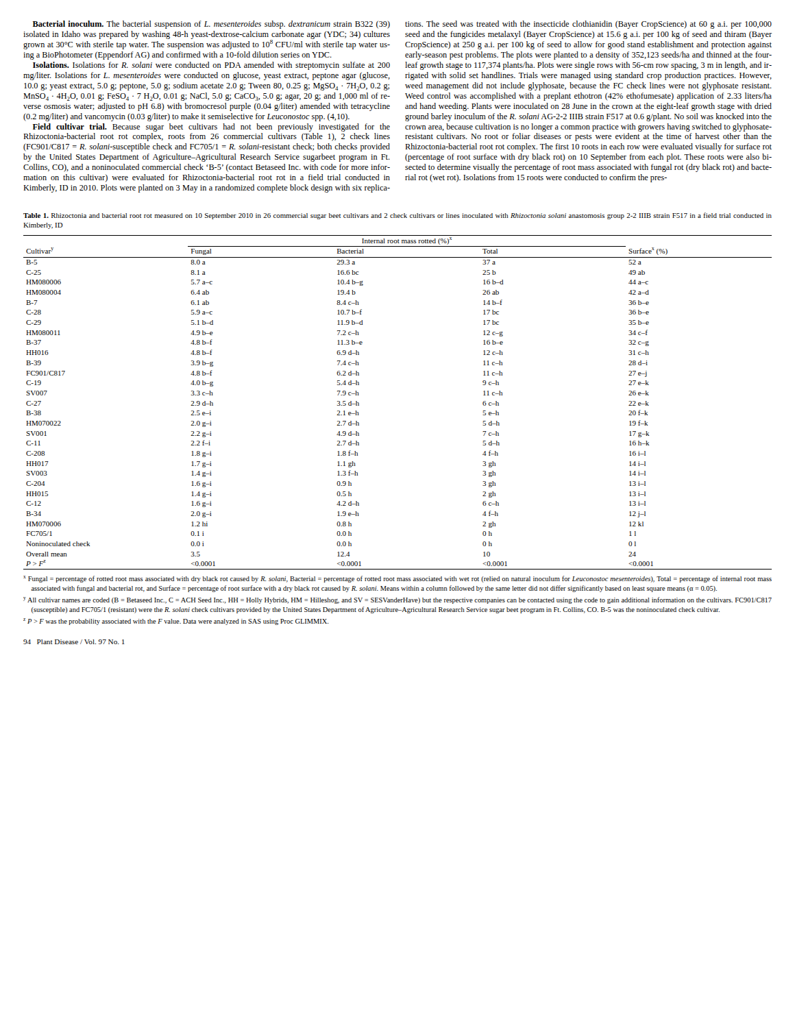Bacterial inoculum. The bacterial suspension of L. mesenteroides subsp. dextranicum strain B322 (39) isolated in Idaho was prepared by washing 48-h yeast-dextrose-calcium carbonate agar (YDC; 34) cultures grown at 30°C with sterile tap water. The suspension was adjusted to 108 CFU/ml with sterile tap water using a BioPhotometer (Eppendorf AG) and confirmed with a 10-fold dilution series on YDC.
Isolations. Isolations for R. solani were conducted on PDA amended with streptomycin sulfate at 200 mg/liter. Isolations for L. mesenteroides were conducted on glucose, yeast extract, peptone agar (glucose, 10.0 g; yeast extract, 5.0 g; peptone, 5.0 g; sodium acetate 2.0 g; Tween 80, 0.25 g; MgSO4 · 7H2O, 0.2 g; MnSO4 · 4H2O, 0.01 g; FeSO4 · 7 H2O, 0.01 g; NaCl, 5.0 g; CaCO3, 5.0 g; agar, 20 g; and 1,000 ml of reverse osmosis water; adjusted to pH 6.8) with bromocresol purple (0.04 g/liter) amended with tetracycline (0.2 mg/liter) and vancomycin (0.03 g/liter) to make it semiselective for Leuconostoc spp. (4,10).
Field cultivar trial. Because sugar beet cultivars had not been previously investigated for the Rhizoctonia-bacterial root rot complex, roots from 26 commercial cultivars (Table 1), 2 check lines (FC901/C817 = R. solani-susceptible check and FC705/1 = R. solani-resistant check; both checks provided by the United States Department of Agriculture–Agricultural Research Service sugarbeet program in Ft. Collins, CO), and a noninoculated commercial check ‘B-5’ (contact Betaseed Inc. with code for more information on this cultivar) were evaluated for Rhizoctonia-bacterial root rot in a field trial conducted in Kimberly, ID in 2010. Plots were planted on 3 May in a randomized complete block design with six replications. The seed was treated with the insecticide clothianidin (Bayer CropScience) at 60 g a.i. per 100,000 seed and the fungicides metalaxyl (Bayer CropScience) at 15.6 g a.i. per 100 kg of seed and thiram (Bayer CropScience) at 250 g a.i. per 100 kg of seed to allow for good stand establishment and protection against early-season pest problems. The plots were planted to a density of 352,123 seeds/ha and thinned at the four-leaf growth stage to 117,374 plants/ha. Plots were single rows with 56-cm row spacing, 3 m in length, and irrigated with solid set handlines. Trials were managed using standard crop production practices. However, weed management did not include glyphosate, because the FC check lines were not glyphosate resistant. Weed control was accomplished with a preplant ethotron (42% ethofumesate) application of 2.33 liters/ha and hand weeding. Plants were inoculated on 28 June in the crown at the eight-leaf growth stage with dried ground barley inoculum of the R. solani AG-2-2 IIIB strain F517 at 0.6 g/plant. No soil was knocked into the crown area, because cultivation is no longer a common practice with growers having switched to glyphosate-resistant cultivars. No root or foliar diseases or pests were evident at the time of harvest other than the Rhizoctonia-bacterial root rot complex. The first 10 roots in each row were evaluated visually for surface rot (percentage of root surface with dry black rot) on 10 September from each plot. These roots were also bisected to determine visually the percentage of root mass associated with fungal rot (dry black rot) and bacterial rot (wet rot). Isolations from 15 roots were conducted to confirm the pres-
Table 1. Rhizoctonia and bacterial root rot measured on 10 September 2010 in 26 commercial sugar beet cultivars and 2 check cultivars or lines inoculated with Rhizoctonia solani anastomosis group 2-2 IIIB strain F517 in a field trial conducted in Kimberly, ID
| | Internal root mass rotted (%) x | |
| Cultivar y | Fungal | Bacterial | Total | Surface x (%) |
| B-5 | 8.0 a | 29.3 a | 37 a | 52 a |
| C-25 | 8.1 a | 16.6 bc | 25 b | 49 ab |
| HM080006 | 5.7 a–c | 10.4 b–g | 16 b–d | 44 a–c |
| HM080004 | 6.4 ab | 19.4 b | 26 ab | 42 a–d |
| B-7 | 6.1 ab | 8.4 c–h | 14 b–f | 36 b–e |
| C-28 | 5.9 a–c | 10.7 b–f | 17 bc | 36 b–e |
| C-29 | 5.1 b–d | 11.9 b–d | 17 bc | 35 b–e |
| HM080011 | 4.9 b–e | 7.2 c–h | 12 c–g | 34 c–f |
| B-37 | 4.8 b–f | 11.3 b–e | 16 b–e | 32 c–g |
| HH016 | 4.8 b–f | 6.9 d–h | 12 c–h | 31 c–h |
| B-39 | 3.9 b–g | 7.4 c–h | 11 c–h | 28 d–i |
| FC901/C817 | 4.8 b–f | 6.2 d–h | 11 c–h | 27 e–j |
| C-19 | 4.0 b–g | 5.4 d–h | 9 c–h | 27 e–k |
| SV007 | 3.3 c–h | 7.9 c–h | 11 c–h | 26 e–k |
| C-27 | 2.9 d–h | 3.5 d–h | 6 c–h | 22 e–k |
| B-38 | 2.5 e–i | 2.1 e–h | 5 e–h | 20 f–k |
| HM070022 | 2.0 g–i | 2.7 d–h | 5 d–h | 19 f–k |
| SV001 | 2.2 g–i | 4.9 d–h | 7 c–h | 17 g–k |
| C-11 | 2.2 f–i | 2.7 d–h | 5 d–h | 16 h–k |
| C-208 | 1.8 g–i | 1.8 f–h | 4 f–h | 16 i–l |
| HH017 | 1.7 g–i | 1.1 gh | 3 gh | 14 i–l |
| SV003 | 1.4 g–i | 1.3 f–h | 3 gh | 14 i–l |
| C-204 | 1.6 g–i | 0.9 h | 3 gh | 13 i–l |
| HH015 | 1.4 g–i | 0.5 h | 2 gh | 13 i–l |
| C-12 | 1.6 g–i | 4.2 d–h | 6 c–h | 13 i–l |
| B-34 | 2.0 g–i | 1.9 e–h | 4 f–h | 12 j–l |
| HM070006 | 1.2 hi | 0.8 h | 2 gh | 12 kl |
| FC705/1 | 0.1 i | 0.0 h | 0 h | 1 l |
| Noninoculated check | 0.0 i | 0.0 h | 0 h | 0 l |
| Overall mean | 3.5 | 12.4 | 10 | 24 |
| P > F z | <0.0001 | <0.0001 | <0.0001 | <0.0001 |
x Fungal = percentage of rotted root mass associated with dry black rot caused by R. solani, Bacterial = percentage of rotted root mass associated with wet rot (relied on natural inoculum for Leuconostoc mesenteroides), Total = percentage of internal root mass associated with fungal and bacterial rot, and Surface = percentage of root surface with a dry black rot caused by R. solani. Means within a column followed by the same letter did not differ significantly based on least square means (α = 0.05).
y All cultivar names are coded (B = Betaseed Inc., C = ACH Seed Inc., HH = Holly Hybrids, HM = Hilleshog, and SV = SESVanderHave) but the respective companies can be contacted using the code to gain additional information on the cultivars. FC901/C817 (susceptible) and FC705/1 (resistant) were the R. solani check cultivars provided by the United States Department of Agriculture–Agricultural Research Service sugar beet program in Ft. Collins, CO. B-5 was the noninoculated check cultivar.
z P > F was the probability associated with the F value. Data were analyzed in SAS using Proc GLIMMIX.
94 Plant Disease / Vol. 97 No. 1